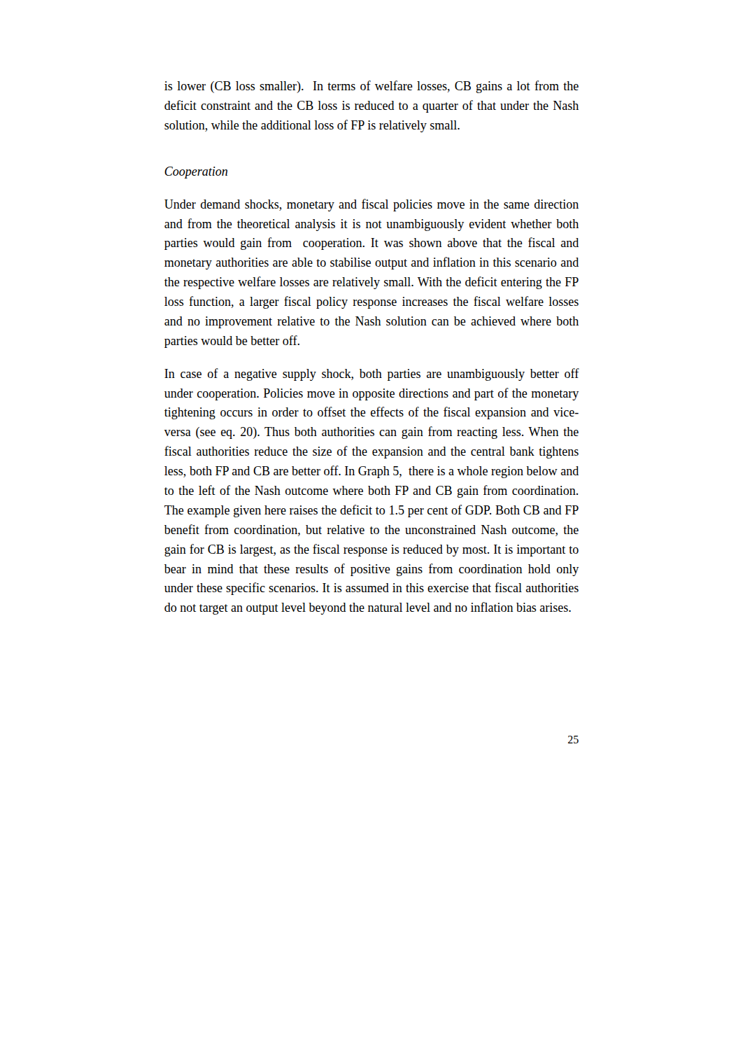is lower (CB loss smaller). In terms of welfare losses, CB gains a lot from the deficit constraint and the CB loss is reduced to a quarter of that under the Nash solution, while the additional loss of FP is relatively small.
Cooperation
Under demand shocks, monetary and fiscal policies move in the same direction and from the theoretical analysis it is not unambiguously evident whether both parties would gain from cooperation. It was shown above that the fiscal and monetary authorities are able to stabilise output and inflation in this scenario and the respective welfare losses are relatively small. With the deficit entering the FP loss function, a larger fiscal policy response increases the fiscal welfare losses and no improvement relative to the Nash solution can be achieved where both parties would be better off.
In case of a negative supply shock, both parties are unambiguously better off under cooperation. Policies move in opposite directions and part of the monetary tightening occurs in order to offset the effects of the fiscal expansion and vice-versa (see eq. 20). Thus both authorities can gain from reacting less. When the fiscal authorities reduce the size of the expansion and the central bank tightens less, both FP and CB are better off. In Graph 5, there is a whole region below and to the left of the Nash outcome where both FP and CB gain from coordination. The example given here raises the deficit to 1.5 per cent of GDP. Both CB and FP benefit from coordination, but relative to the unconstrained Nash outcome, the gain for CB is largest, as the fiscal response is reduced by most. It is important to bear in mind that these results of positive gains from coordination hold only under these specific scenarios. It is assumed in this exercise that fiscal authorities do not target an output level beyond the natural level and no inflation bias arises.
25